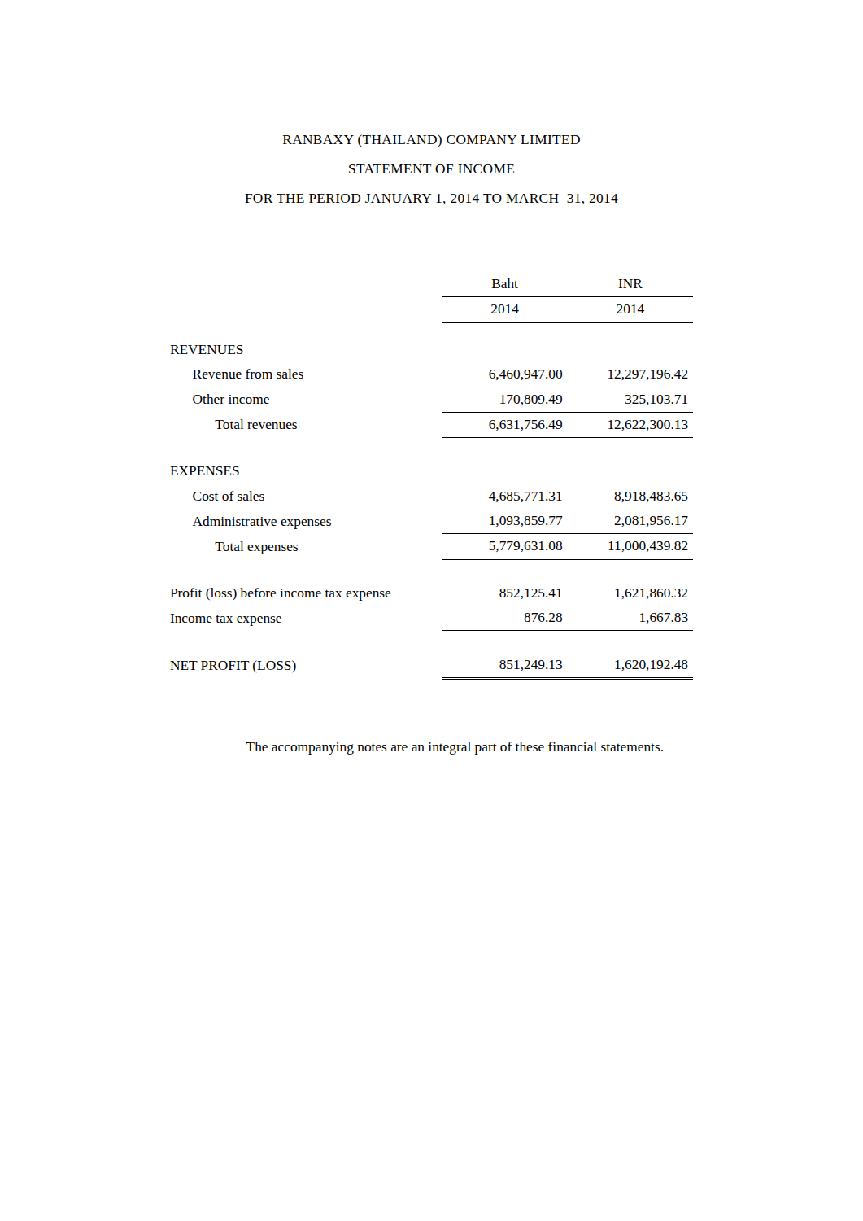RANBAXY (THAILAND) COMPANY LIMITED
STATEMENT OF INCOME
FOR THE PERIOD JANUARY 1, 2014 TO MARCH 31, 2014
| | Baht | INR |
| | 2014 | 2014 |
| REVENUES | | |
| Revenue from sales | 6,460,947.00 | 12,297,196.42 |
| Other income | 170,809.49 | 325,103.71 |
| Total revenues | 6,631,756.49 | 12,622,300.13 |
| EXPENSES | | |
| Cost of sales | 4,685,771.31 | 8,918,483.65 |
| Administrative expenses | 1,093,859.77 | 2,081,956.17 |
| Total expenses | 5,779,631.08 | 11,000,439.82 |
| Profit (loss) before income tax expense | 852,125.41 | 1,621,860.32 |
| Income tax expense | 876.28 | 1,667.83 |
| NET PROFIT (LOSS) | 851,249.13 | 1,620,192.48 |
The accompanying notes are an integral part of these financial statements.